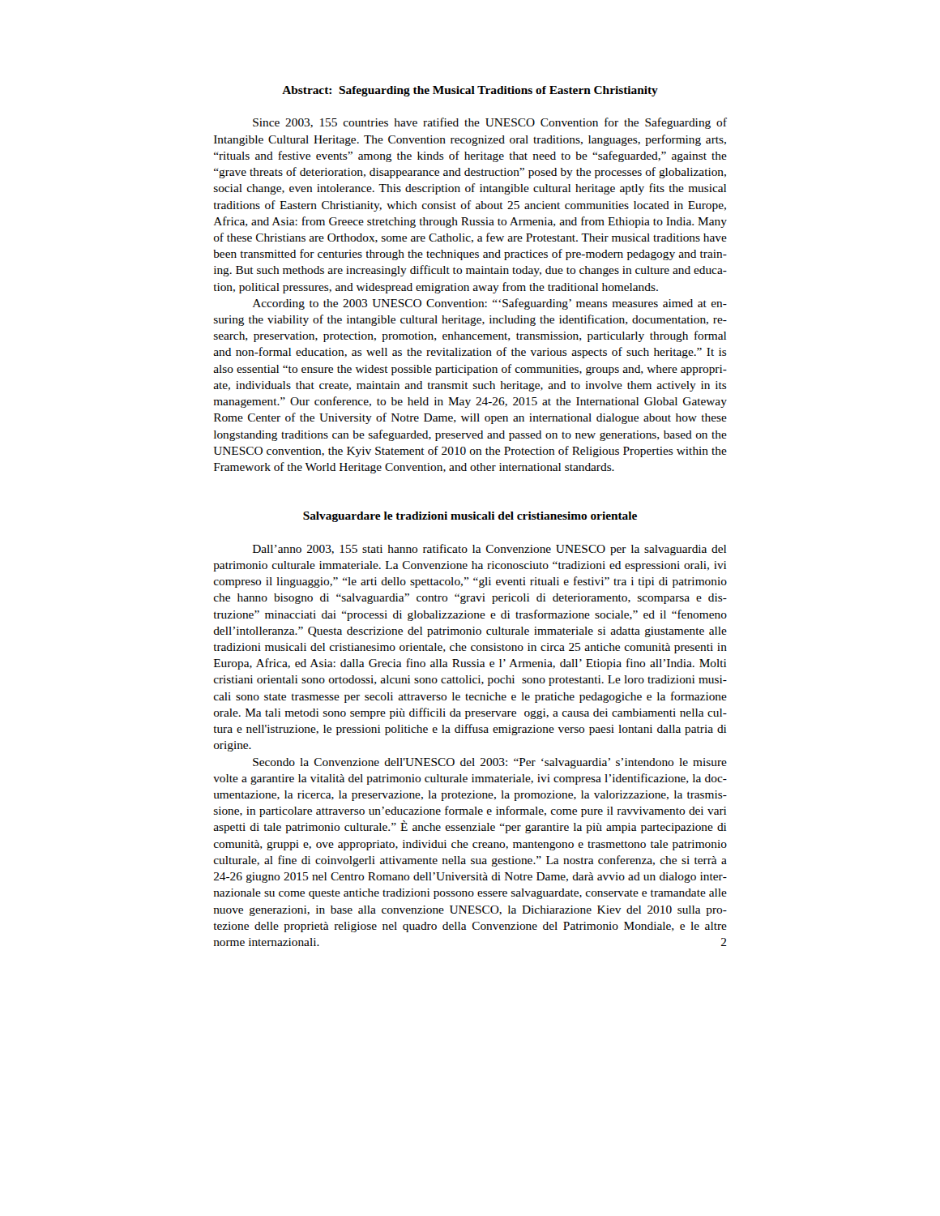Abstract: Safeguarding the Musical Traditions of Eastern Christianity
Since 2003, 155 countries have ratified the UNESCO Convention for the Safeguarding of Intangible Cultural Heritage. The Convention recognized oral traditions, languages, performing arts, “rituals and festive events” among the kinds of heritage that need to be “safeguarded,” against the “grave threats of deterioration, disappearance and destruction” posed by the processes of globalization, social change, even intolerance. This description of intangible cultural heritage aptly fits the musical traditions of Eastern Christianity, which consist of about 25 ancient communities located in Europe, Africa, and Asia: from Greece stretching through Russia to Armenia, and from Ethiopia to India. Many of these Christians are Orthodox, some are Catholic, a few are Protestant. Their musical traditions have been transmitted for centuries through the techniques and practices of pre-modern pedagogy and training. But such methods are increasingly difficult to maintain today, due to changes in culture and education, political pressures, and widespread emigration away from the traditional homelands.
According to the 2003 UNESCO Convention: “‘Safeguarding’ means measures aimed at ensuring the viability of the intangible cultural heritage, including the identification, documentation, research, preservation, protection, promotion, enhancement, transmission, particularly through formal and non-formal education, as well as the revitalization of the various aspects of such heritage.” It is also essential “to ensure the widest possible participation of communities, groups and, where appropriate, individuals that create, maintain and transmit such heritage, and to involve them actively in its management.” Our conference, to be held in May 24-26, 2015 at the International Global Gateway Rome Center of the University of Notre Dame, will open an international dialogue about how these longstanding traditions can be safeguarded, preserved and passed on to new generations, based on the UNESCO convention, the Kyiv Statement of 2010 on the Protection of Religious Properties within the Framework of the World Heritage Convention, and other international standards.
Salvaguardare le tradizioni musicali del cristianesimo orientale
Dall’anno 2003, 155 stati hanno ratificato la Convenzione UNESCO per la salvaguardia del patrimonio culturale immateriale. La Convenzione ha riconosciuto “tradizioni ed espressioni orali, ivi compreso il linguaggio,” “le arti dello spettacolo,” “gli eventi rituali e festivi” tra i tipi di patrimonio che hanno bisogno di “salvaguardia” contro “gravi pericoli di deterioramento, scomparsa e distruzione” minacciati dai “processi di globalizzazione e di trasformazione sociale,” ed il “fenomeno dell’intolleranza.” Questa descrizione del patrimonio culturale immateriale si adatta giustamente alle tradizioni musicali del cristianesimo orientale, che consistono in circa 25 antiche comunità presenti in Europa, Africa, ed Asia: dalla Grecia fino alla Russia e l’ Armenia, dall’ Etiopia fino all’India. Molti cristiani orientali sono ortodossi, alcuni sono cattolici, pochi sono protestanti. Le loro tradizioni musicali sono state trasmesse per secoli attraverso le tecniche e le pratiche pedagogiche e la formazione orale. Ma tali metodi sono sempre più difficili da preservare oggi, a causa dei cambiamenti nella cultura e nell'istruzione, le pressioni politiche e la diffusa emigrazione verso paesi lontani dalla patria di origine.
Secondo la Convenzione dell'UNESCO del 2003: “Per ‘salvaguardia’ s’intendono le misure volte a garantire la vitalità del patrimonio culturale immateriale, ivi compresa l’identificazione, la documentazione, la ricerca, la preservazione, la protezione, la promozione, la valorizzazione, la trasmissione, in particolare attraverso un’educazione formale e informale, come pure il ravvivamento dei vari aspetti di tale patrimonio culturale.” È anche essenziale “per garantire la più ampia partecipazione di comunità, gruppi e, ove appropriato, individui che creano, mantengono e trasmettono tale patrimonio culturale, al fine di coinvolgerli attivamente nella sua gestione.” La nostra conferenza, che si terrà a 24-26 giugno 2015 nel Centro Romano dell’Università di Notre Dame, darà avvio ad un dialogo internazionale su come queste antiche tradizioni possono essere salvaguardate, conservate e tramandate alle nuove generazioni, in base alla convenzione UNESCO, la Dichiarazione Kiev del 2010 sulla protezione delle proprietà religiose nel quadro della Convenzione del Patrimonio Mondiale, e le altre norme internazionali.
2